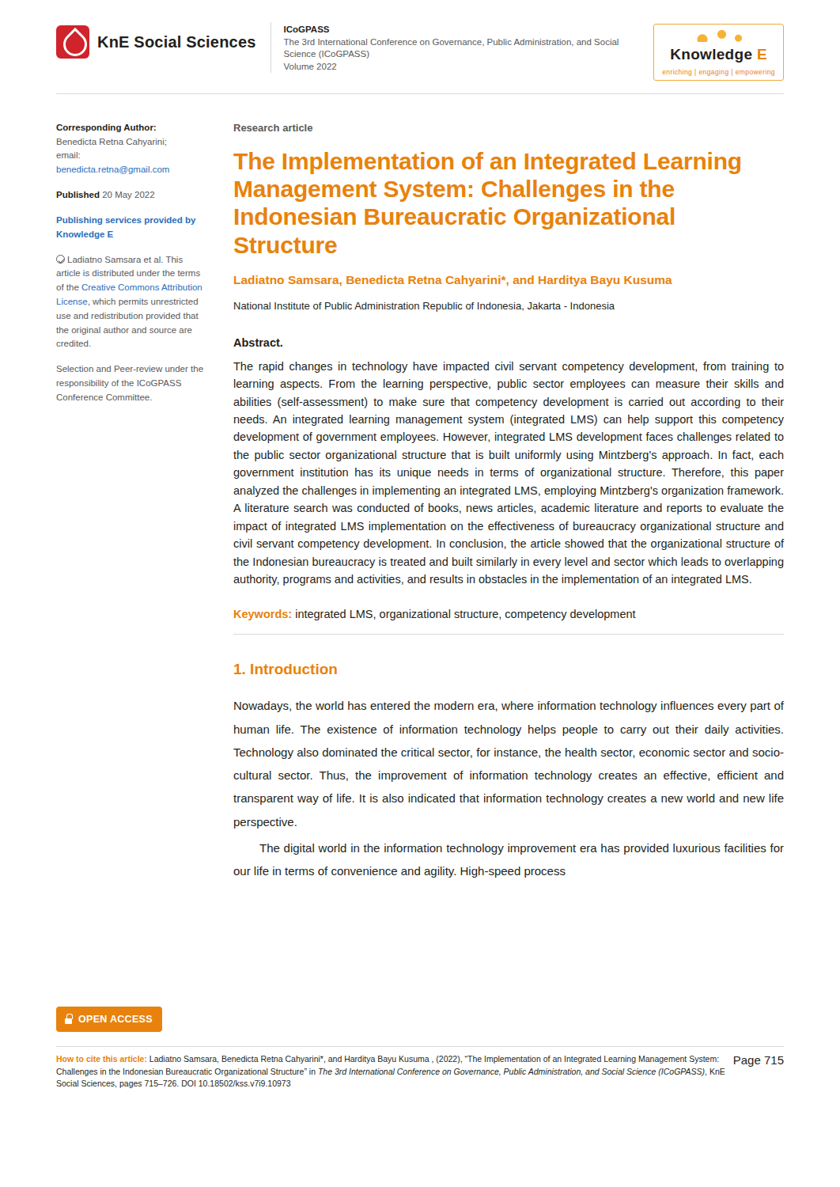KnE Social Sciences
ICoGPASS
The 3rd International Conference on Governance, Public Administration, and Social Science (ICoGPASS)
Volume 2022
Knowledge E
enriching | engaging | empowering
Corresponding Author:
Benedicta Retna Cahyarini;
email:
benedicta.retna@gmail.com
Published 20 May 2022
Publishing services provided by Knowledge E
Ladiatno Samsara et al. This article is distributed under the terms of the Creative Commons Attribution License, which permits unrestricted use and redistribution provided that the original author and source are credited.
Selection and Peer-review under the responsibility of the ICoGPASS Conference Committee.
Research article
The Implementation of an Integrated Learning Management System: Challenges in the Indonesian Bureaucratic Organizational Structure
Ladiatno Samsara, Benedicta Retna Cahyarini*, and Harditya Bayu Kusuma
National Institute of Public Administration Republic of Indonesia, Jakarta - Indonesia
Abstract.
The rapid changes in technology have impacted civil servant competency development, from training to learning aspects. From the learning perspective, public sector employees can measure their skills and abilities (self-assessment) to make sure that competency development is carried out according to their needs. An integrated learning management system (integrated LMS) can help support this competency development of government employees. However, integrated LMS development faces challenges related to the public sector organizational structure that is built uniformly using Mintzberg's approach. In fact, each government institution has its unique needs in terms of organizational structure. Therefore, this paper analyzed the challenges in implementing an integrated LMS, employing Mintzberg's organization framework. A literature search was conducted of books, news articles, academic literature and reports to evaluate the impact of integrated LMS implementation on the effectiveness of bureaucracy organizational structure and civil servant competency development. In conclusion, the article showed that the organizational structure of the Indonesian bureaucracy is treated and built similarly in every level and sector which leads to overlapping authority, programs and activities, and results in obstacles in the implementation of an integrated LMS.
Keywords: integrated LMS, organizational structure, competency development
1. Introduction
Nowadays, the world has entered the modern era, where information technology influences every part of human life. The existence of information technology helps people to carry out their daily activities. Technology also dominated the critical sector, for instance, the health sector, economic sector and socio-cultural sector. Thus, the improvement of information technology creates an effective, efficient and transparent way of life. It is also indicated that information technology creates a new world and new life perspective.
The digital world in the information technology improvement era has provided luxurious facilities for our life in terms of convenience and agility. High-speed process
OPEN ACCESS
Page 715 How to cite this article: Ladiatno Samsara, Benedicta Retna Cahyarini*, and Harditya Bayu Kusuma , (2022), “The Implementation of an Integrated Learning Management System: Challenges in the Indonesian Bureaucratic Organizational Structure” in The 3rd International Conference on Governance, Public Administration, and Social Science (ICoGPASS), KnE Social Sciences, pages 715–726. DOI 10.18502/kss.v7i9.10973